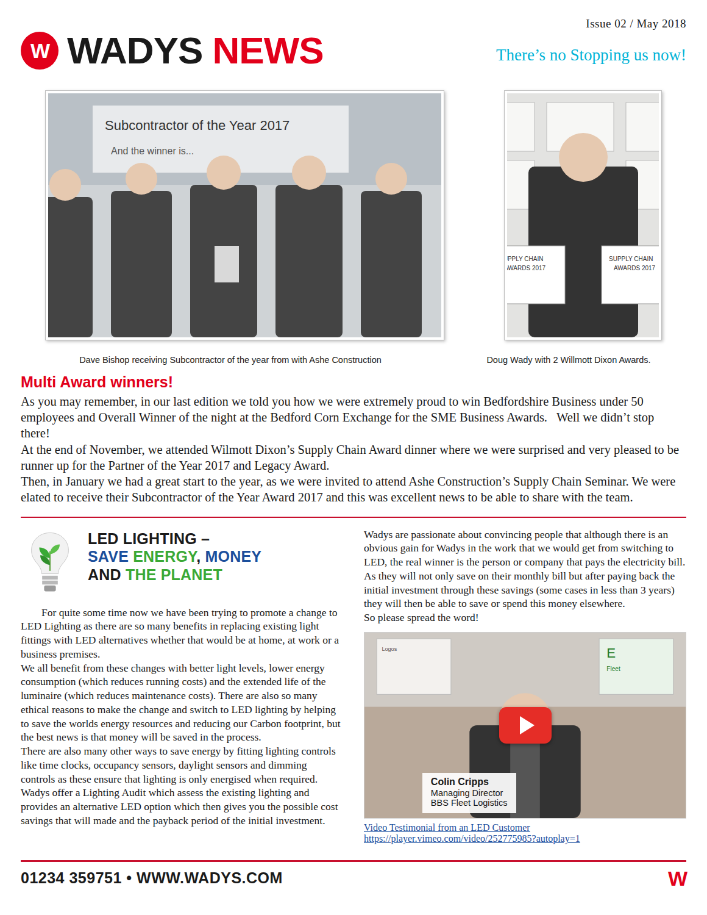Issue 02 / May 2018
W
WADYS NEWS
There’s no Stopping us now!
Dave Bishop receiving Subcontractor of the year from with Ashe Construction
Doug Wady with 2 Willmott Dixon Awards.
Multi Award winners!
As you may remember, in our last edition we told you how we were extremely proud to win Bedfordshire Business under 50 employees and Overall Winner of the night at the Bedford Corn Exchange for the SME Business Awards. Well we didn’t stop there!
At the end of November, we attended Wilmott Dixon’s Supply Chain Award dinner where we were surprised and very pleased to be runner up for the Partner of the Year 2017 and Legacy Award.
Then, in January we had a great start to the year, as we were invited to attend Ashe Construction’s Supply Chain Seminar. We were elated to receive their Subcontractor of the Year Award 2017 and this was excellent news to be able to share with the team.
LED LIGHTING –
SAVE ENERGY, MONEY
AND THE PLANET
For quite some time now we have been trying to promote a change to LED Lighting as there are so many benefits in replacing existing light fittings with LED alternatives whether that would be at home, at work or a business premises.
We all benefit from these changes with better light levels, lower energy consumption (which reduces running costs) and the extended life of the luminaire (which reduces maintenance costs). There are also so many ethical reasons to make the change and switch to LED lighting by helping to save the worlds energy resources and reducing our Carbon footprint, but the best news is that money will be saved in the process.
There are also many other ways to save energy by fitting lighting controls like time clocks, occupancy sensors, daylight sensors and dimming controls as these ensure that lighting is only energised when required. Wadys offer a Lighting Audit which assess the existing lighting and provides an alternative LED option which then gives you the possible cost savings that will made and the payback period of the initial investment.
Wadys are passionate about convincing people that although there is an obvious gain for Wadys in the work that we would get from switching to LED, the real winner is the person or company that pays the electricity bill. As they will not only save on their monthly bill but after paying back the initial investment through these savings (some cases in less than 3 years) they will then be able to save or spend this money elsewhere.
So please spread the word!
Colin Cripps
Managing Director
BBS Fleet Logistics
Video Testimonial from an LED Customer https://player.vimeo.com/video/252775985?autoplay=1
01234 359751 • WWW.WADYS.COM
W